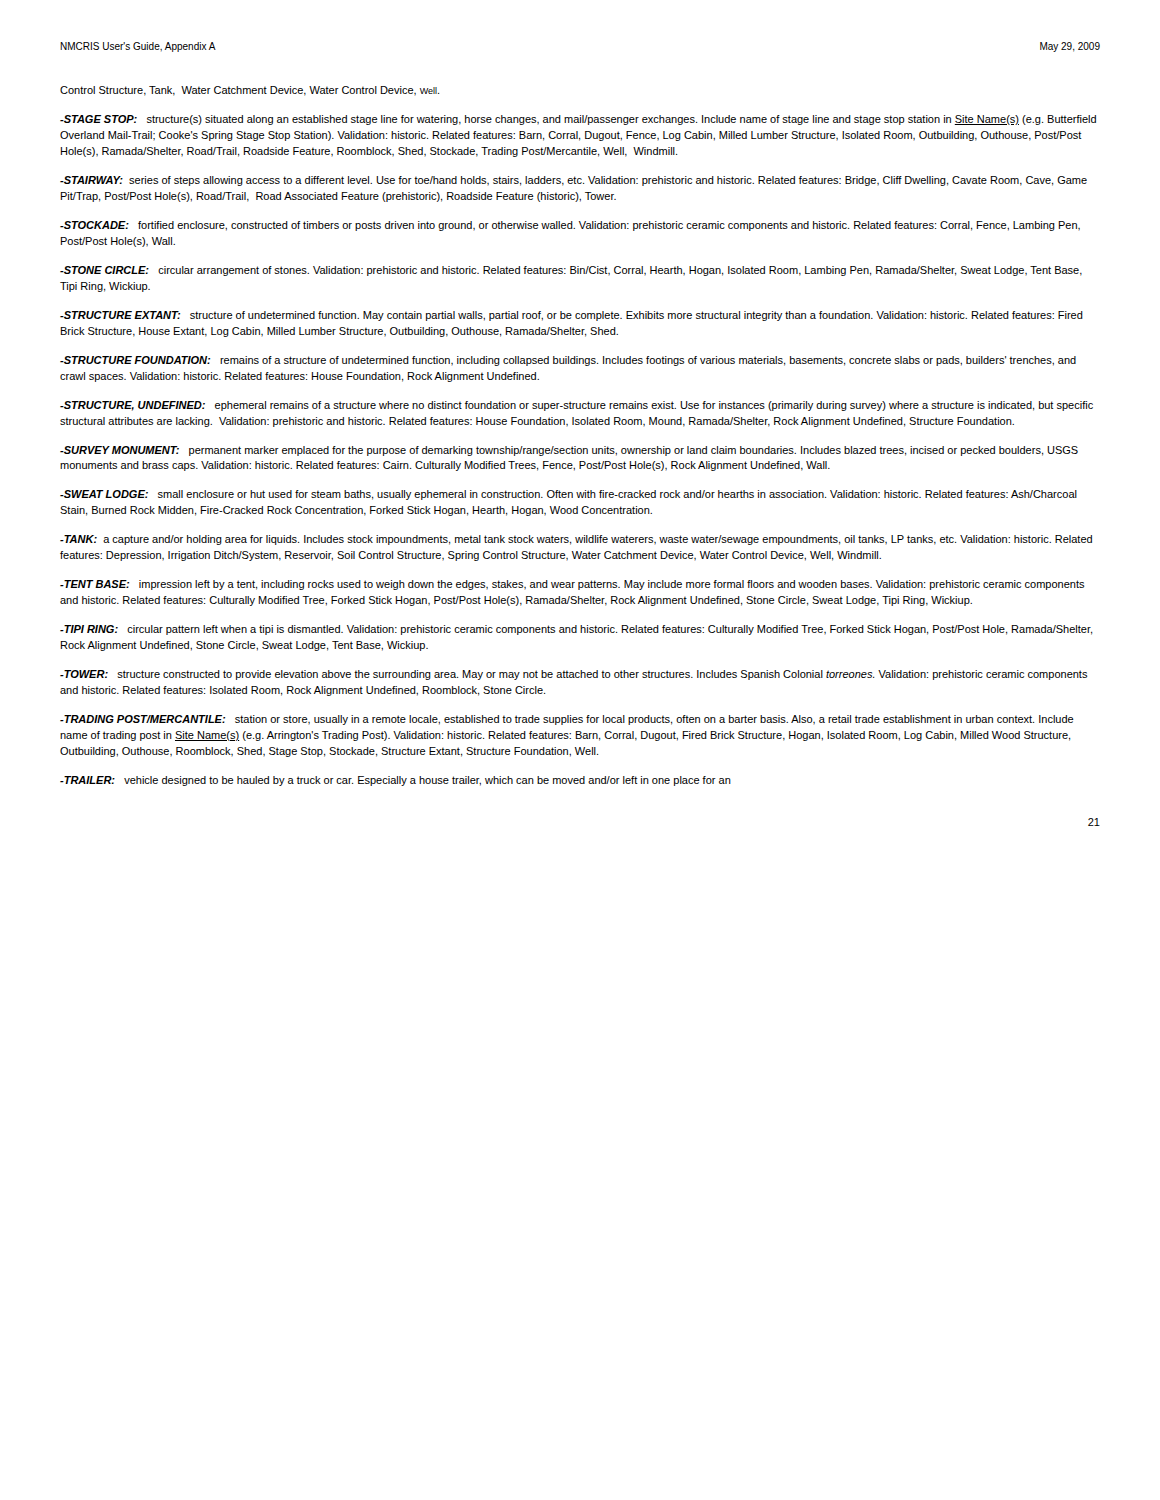NMCRIS User's Guide, Appendix A May 29, 2009
Control Structure, Tank, Water Catchment Device, Water Control Device, Well.
-STAGE STOP: structure(s) situated along an established stage line for watering, horse changes, and mail/passenger exchanges. Include name of stage line and stage stop station in Site Name(s) (e.g. Butterfield Overland Mail-Trail; Cooke's Spring Stage Stop Station). Validation: historic. Related features: Barn, Corral, Dugout, Fence, Log Cabin, Milled Lumber Structure, Isolated Room, Outbuilding, Outhouse, Post/Post Hole(s), Ramada/Shelter, Road/Trail, Roadside Feature, Roomblock, Shed, Stockade, Trading Post/Mercantile, Well, Windmill.
-STAIRWAY: series of steps allowing access to a different level. Use for toe/hand holds, stairs, ladders, etc. Validation: prehistoric and historic. Related features: Bridge, Cliff Dwelling, Cavate Room, Cave, Game Pit/Trap, Post/Post Hole(s), Road/Trail, Road Associated Feature (prehistoric), Roadside Feature (historic), Tower.
-STOCKADE: fortified enclosure, constructed of timbers or posts driven into ground, or otherwise walled. Validation: prehistoric ceramic components and historic. Related features: Corral, Fence, Lambing Pen, Post/Post Hole(s), Wall.
-STONE CIRCLE: circular arrangement of stones. Validation: prehistoric and historic. Related features: Bin/Cist, Corral, Hearth, Hogan, Isolated Room, Lambing Pen, Ramada/Shelter, Sweat Lodge, Tent Base, Tipi Ring, Wickiup.
-STRUCTURE EXTANT: structure of undetermined function. May contain partial walls, partial roof, or be complete. Exhibits more structural integrity than a foundation. Validation: historic. Related features: Fired Brick Structure, House Extant, Log Cabin, Milled Lumber Structure, Outbuilding, Outhouse, Ramada/Shelter, Shed.
-STRUCTURE FOUNDATION: remains of a structure of undetermined function, including collapsed buildings. Includes footings of various materials, basements, concrete slabs or pads, builders' trenches, and crawl spaces. Validation: historic. Related features: House Foundation, Rock Alignment Undefined.
-STRUCTURE, UNDEFINED: ephemeral remains of a structure where no distinct foundation or super-structure remains exist. Use for instances (primarily during survey) where a structure is indicated, but specific structural attributes are lacking. Validation: prehistoric and historic. Related features: House Foundation, Isolated Room, Mound, Ramada/Shelter, Rock Alignment Undefined, Structure Foundation.
-SURVEY MONUMENT: permanent marker emplaced for the purpose of demarking township/range/section units, ownership or land claim boundaries. Includes blazed trees, incised or pecked boulders, USGS monuments and brass caps. Validation: historic. Related features: Cairn. Culturally Modified Trees, Fence, Post/Post Hole(s), Rock Alignment Undefined, Wall.
-SWEAT LODGE: small enclosure or hut used for steam baths, usually ephemeral in construction. Often with fire-cracked rock and/or hearths in association. Validation: historic. Related features: Ash/Charcoal Stain, Burned Rock Midden, Fire-Cracked Rock Concentration, Forked Stick Hogan, Hearth, Hogan, Wood Concentration.
-TANK: a capture and/or holding area for liquids. Includes stock impoundments, metal tank stock waters, wildlife waterers, waste water/sewage empoundments, oil tanks, LP tanks, etc. Validation: historic. Related features: Depression, Irrigation Ditch/System, Reservoir, Soil Control Structure, Spring Control Structure, Water Catchment Device, Water Control Device, Well, Windmill.
-TENT BASE: impression left by a tent, including rocks used to weigh down the edges, stakes, and wear patterns. May include more formal floors and wooden bases. Validation: prehistoric ceramic components and historic. Related features: Culturally Modified Tree, Forked Stick Hogan, Post/Post Hole(s), Ramada/Shelter, Rock Alignment Undefined, Stone Circle, Sweat Lodge, Tipi Ring, Wickiup.
-TIPI RING: circular pattern left when a tipi is dismantled. Validation: prehistoric ceramic components and historic. Related features: Culturally Modified Tree, Forked Stick Hogan, Post/Post Hole, Ramada/Shelter, Rock Alignment Undefined, Stone Circle, Sweat Lodge, Tent Base, Wickiup.
-TOWER: structure constructed to provide elevation above the surrounding area. May or may not be attached to other structures. Includes Spanish Colonial torreones. Validation: prehistoric ceramic components and historic. Related features: Isolated Room, Rock Alignment Undefined, Roomblock, Stone Circle.
-TRADING POST/MERCANTILE: station or store, usually in a remote locale, established to trade supplies for local products, often on a barter basis. Also, a retail trade establishment in urban context. Include name of trading post in Site Name(s) (e.g. Arrington's Trading Post). Validation: historic. Related features: Barn, Corral, Dugout, Fired Brick Structure, Hogan, Isolated Room, Log Cabin, Milled Wood Structure, Outbuilding, Outhouse, Roomblock, Shed, Stage Stop, Stockade, Structure Extant, Structure Foundation, Well.
-TRAILER: vehicle designed to be hauled by a truck or car. Especially a house trailer, which can be moved and/or left in one place for an
21